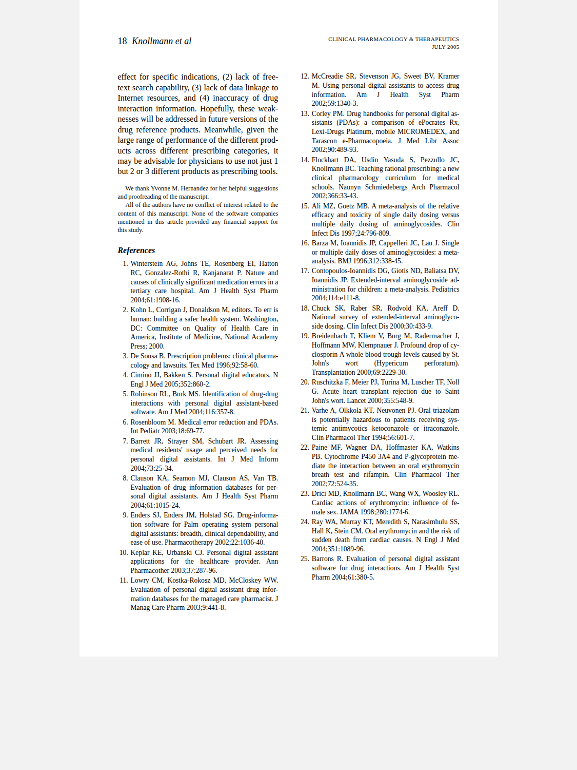18 Knollmann et al
Clinical Pharmacology & Therapeutics
July 2005
effect for specific indications, (2) lack of free-text search capability, (3) lack of data linkage to Internet resources, and (4) inaccuracy of drug interaction information. Hopefully, these weaknesses will be addressed in future versions of the drug reference products. Meanwhile, given the large range of performance of the different products across different prescribing categories, it may be advisable for physicians to use not just 1 but 2 or 3 different products as prescribing tools.
We thank Yvonne M. Hernandez for her helpful suggestions and proofreading of the manuscript.
All of the authors have no conflict of interest related to the content of this manuscript. None of the software companies mentioned in this article provided any financial support for this study.
References
Winterstein AG, Johns TE, Rosenberg EI, Hatton RC, Gonzalez-Rothi R, Kanjanarat P. Nature and causes of clinically significant medication errors in a tertiary care hospital. Am J Health Syst Pharm 2004;61:1908-16.
Kohn L, Corrigan J, Donaldson M, editors. To err is human: building a safer health system. Washington, DC: Committee on Quality of Health Care in America, Institute of Medicine, National Academy Press; 2000.
De Sousa B. Prescription problems: clinical pharmacology and lawsuits. Tex Med 1996;92:58-60.
Cimino JJ, Bakken S. Personal digital educators. N Engl J Med 2005;352:860-2.
Robinson RL, Burk MS. Identification of drug-drug interactions with personal digital assistant-based software. Am J Med 2004;116:357-8.
Rosenbloom M. Medical error reduction and PDAs. Int Pediatr 2003;18:69-77.
Barrett JR, Strayer SM, Schubart JR. Assessing medical residents' usage and perceived needs for personal digital assistants. Int J Med Inform 2004;73:25-34.
Clauson KA, Seamon MJ, Clauson AS, Van TB. Evaluation of drug information databases for personal digital assistants. Am J Health Syst Pharm 2004;61:1015-24.
Enders SJ, Enders JM, Holstad SG. Drug-information software for Palm operating system personal digital assistants: breadth, clinical dependability, and ease of use. Pharmacotherapy 2002;22:1036-40.
Keplar KE, Urbanski CJ. Personal digital assistant applications for the healthcare provider. Ann Pharmacother 2003;37:287-96.
Lowry CM, Kostka-Rokosz MD, McCloskey WW. Evaluation of personal digital assistant drug information databases for the managed care pharmacist. J Manag Care Pharm 2003;9:441-8.
McCreadie SR, Stevenson JG, Sweet BV, Kramer M. Using personal digital assistants to access drug information. Am J Health Syst Pharm 2002;59:1340-3.
Corley PM. Drug handbooks for personal digital assistants (PDAs): a comparison of ePocrates Rx, Lexi-Drugs Platinum, mobile MICROMEDEX, and Tarascon e-Pharmacopoeia. J Med Libr Assoc 2002;90:489-93.
Flockhart DA, Usdin Yasuda S, Pezzullo JC, Knollmann BC. Teaching rational prescribing: a new clinical pharmacology curriculum for medical schools. Naunyn Schmiedebergs Arch Pharmacol 2002;366:33-43.
Ali MZ, Goetz MB. A meta-analysis of the relative efficacy and toxicity of single daily dosing versus multiple daily dosing of aminoglycosides. Clin Infect Dis 1997;24:796-809.
Barza M, Ioannidis JP, Cappelleri JC, Lau J. Single or multiple daily doses of aminoglycosides: a meta-analysis. BMJ 1996;312:338-45.
Contopoulos-Ioannidis DG, Giotis ND, Baliatsa DV, Ioannidis JP. Extended-interval aminoglycoside administration for children: a meta-analysis. Pediatrics 2004;114:e111-8.
Chuck SK, Raber SR, Rodvold KA, Areff D. National survey of extended-interval aminoglycoside dosing. Clin Infect Dis 2000;30:433-9.
Breidenbach T, Kliem V, Burg M, Radermacher J, Hoffmann MW, Klempnauer J. Profound drop of cyclosporin A whole blood trough levels caused by St. John's wort (Hypericum perforatum). Transplantation 2000;69:2229-30.
Ruschitzka F, Meier PJ, Turina M, Luscher TF, Noll G. Acute heart transplant rejection due to Saint John's wort. Lancet 2000;355:548-9.
Varhe A, Olkkola KT, Neuvonen PJ. Oral triazolam is potentially hazardous to patients receiving systemic antimycotics ketoconazole or itraconazole. Clin Pharmacol Ther 1994;56:601-7.
Paine MF, Wagner DA, Hoffmaster KA, Watkins PB. Cytochrome P450 3A4 and P-glycoprotein mediate the interaction between an oral erythromycin breath test and rifampin. Clin Pharmacol Ther 2002;72:524-35.
Drici MD, Knollmann BC, Wang WX, Woosley RL. Cardiac actions of erythromycin: influence of female sex. JAMA 1998;280:1774-6.
Ray WA, Murray KT, Meredith S, Narasimhulu SS, Hall K, Stein CM. Oral erythromycin and the risk of sudden death from cardiac causes. N Engl J Med 2004;351:1089-96.
Barrons R. Evaluation of personal digital assistant software for drug interactions. Am J Health Syst Pharm 2004;61:380-5.